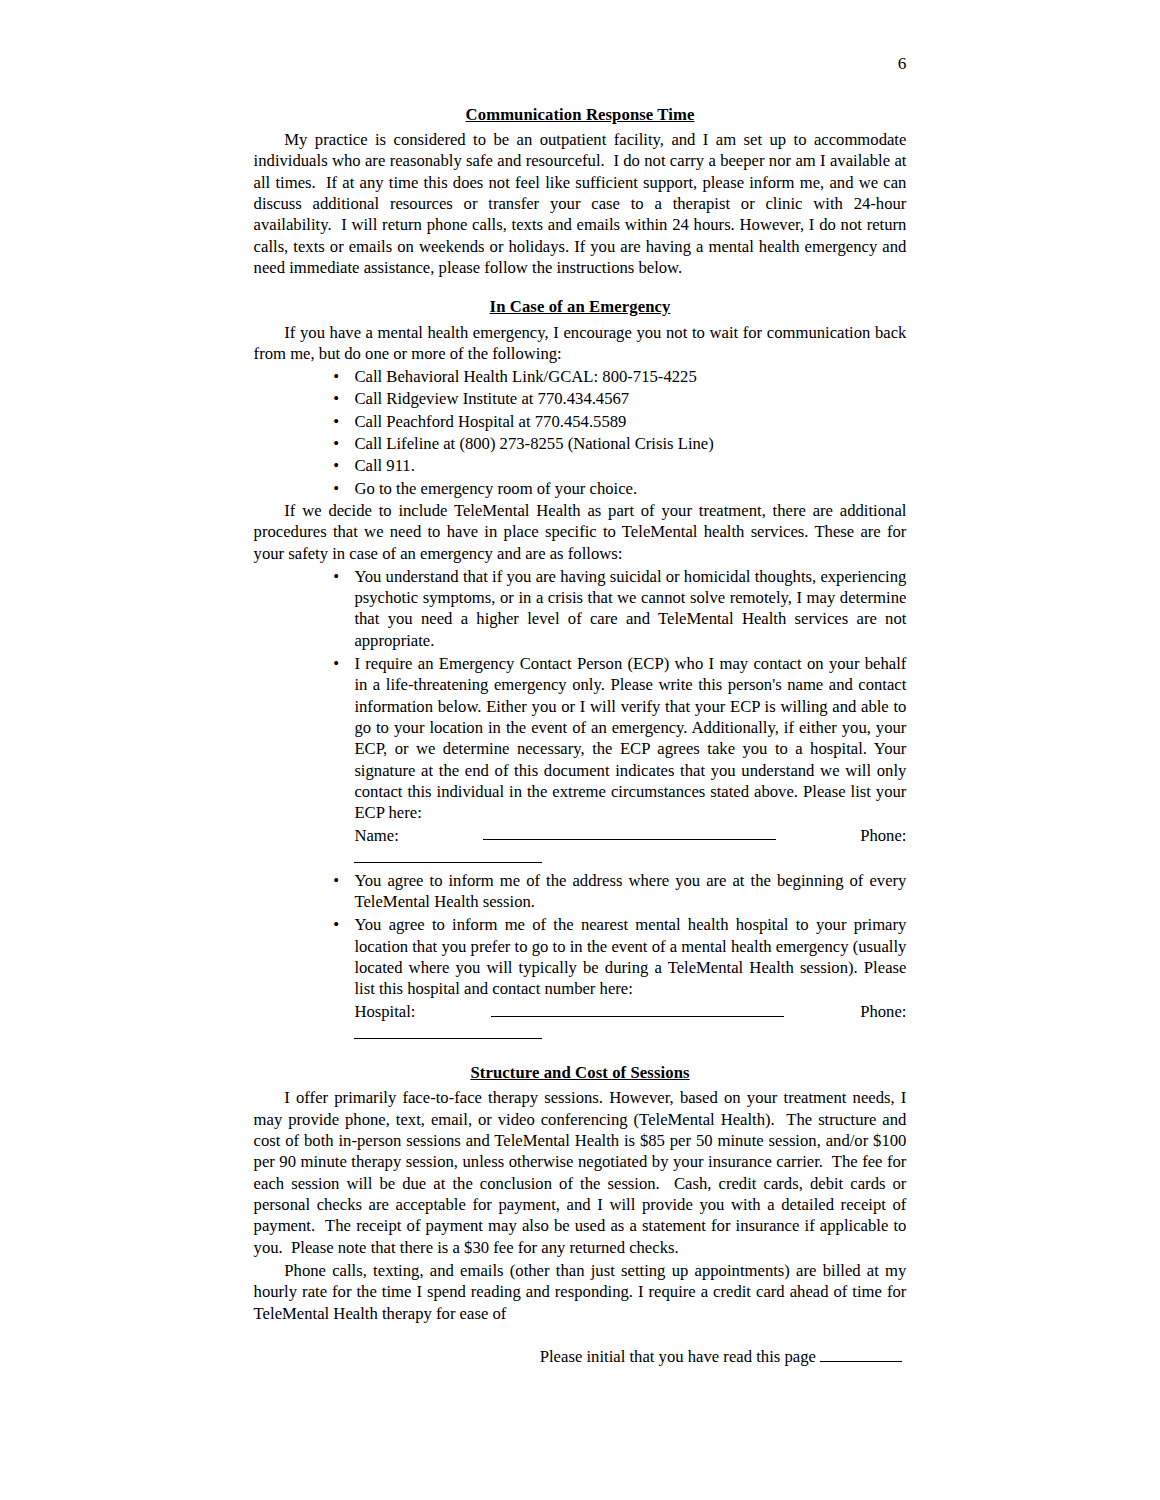6
Communication Response Time
My practice is considered to be an outpatient facility, and I am set up to accommodate individuals who are reasonably safe and resourceful. I do not carry a beeper nor am I available at all times. If at any time this does not feel like sufficient support, please inform me, and we can discuss additional resources or transfer your case to a therapist or clinic with 24-hour availability. I will return phone calls, texts and emails within 24 hours. However, I do not return calls, texts or emails on weekends or holidays. If you are having a mental health emergency and need immediate assistance, please follow the instructions below.
In Case of an Emergency
If you have a mental health emergency, I encourage you not to wait for communication back from me, but do one or more of the following:
Call Behavioral Health Link/GCAL: 800-715-4225
Call Ridgeview Institute at 770.434.4567
Call Peachford Hospital at 770.454.5589
Call Lifeline at (800) 273-8255 (National Crisis Line)
Call 911.
Go to the emergency room of your choice.
If we decide to include TeleMental Health as part of your treatment, there are additional procedures that we need to have in place specific to TeleMental health services. These are for your safety in case of an emergency and are as follows:
You understand that if you are having suicidal or homicidal thoughts, experiencing psychotic symptoms, or in a crisis that we cannot solve remotely, I may determine that you need a higher level of care and TeleMental Health services are not appropriate.
I require an Emergency Contact Person (ECP) who I may contact on your behalf in a life-threatening emergency only. Please write this person's name and contact information below. Either you or I will verify that your ECP is willing and able to go to your location in the event of an emergency. Additionally, if either you, your ECP, or we determine necessary, the ECP agrees take you to a hospital. Your signature at the end of this document indicates that you understand we will only contact this individual in the extreme circumstances stated above. Please list your ECP here:
Name: Phone:
You agree to inform me of the address where you are at the beginning of every TeleMental Health session.
You agree to inform me of the nearest mental health hospital to your primary location that you prefer to go to in the event of a mental health emergency (usually located where you will typically be during a TeleMental Health session). Please list this hospital and contact number here:
Hospital: Phone:
Structure and Cost of Sessions
I offer primarily face-to-face therapy sessions. However, based on your treatment needs, I may provide phone, text, email, or video conferencing (TeleMental Health). The structure and cost of both in-person sessions and TeleMental Health is $85 per 50 minute session, and/or $100 per 90 minute therapy session, unless otherwise negotiated by your insurance carrier. The fee for each session will be due at the conclusion of the session. Cash, credit cards, debit cards or personal checks are acceptable for payment, and I will provide you with a detailed receipt of payment. The receipt of payment may also be used as a statement for insurance if applicable to you. Please note that there is a $30 fee for any returned checks.
Phone calls, texting, and emails (other than just setting up appointments) are billed at my hourly rate for the time I spend reading and responding. I require a credit card ahead of time for TeleMental Health therapy for ease of
Please initial that you have read this page